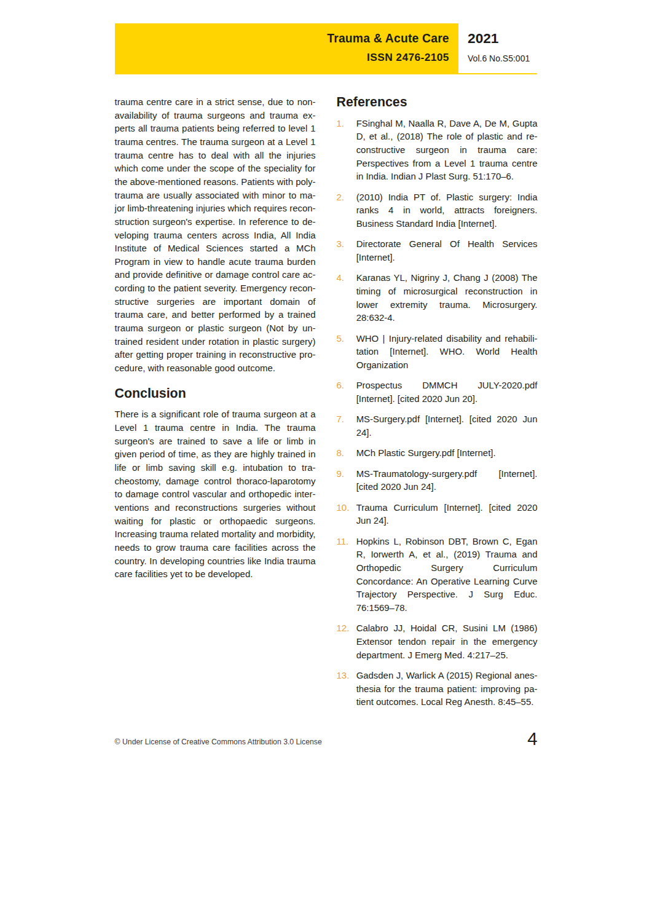Trauma & Acute Care
ISSN 2476-2105
2021
Vol.6 No.S5:001
trauma centre care in a strict sense, due to non-availability of trauma surgeons and trauma experts all trauma patients being referred to level 1 trauma centres. The trauma surgeon at a Level 1 trauma centre has to deal with all the injuries which come under the scope of the speciality for the above-mentioned reasons. Patients with polytrauma are usually associated with minor to major limb-threatening injuries which requires reconstruction surgeon's expertise. In reference to developing trauma centers across India, All India Institute of Medical Sciences started a MCh Program in view to handle acute trauma burden and provide definitive or damage control care according to the patient severity. Emergency reconstructive surgeries are important domain of trauma care, and better performed by a trained trauma surgeon or plastic surgeon (Not by untrained resident under rotation in plastic surgery) after getting proper training in reconstructive procedure, with reasonable good outcome.
Conclusion
There is a significant role of trauma surgeon at a Level 1 trauma centre in India. The trauma surgeon's are trained to save a life or limb in given period of time, as they are highly trained in life or limb saving skill e.g. intubation to tracheostomy, damage control thoraco-laparotomy to damage control vascular and orthopedic interventions and reconstructions surgeries without waiting for plastic or orthopaedic surgeons. Increasing trauma related mortality and morbidity, needs to grow trauma care facilities across the country. In developing countries like India trauma care facilities yet to be developed.
References
FSinghal M, Naalla R, Dave A, De M, Gupta D, et al., (2018) The role of plastic and reconstructive surgeon in trauma care: Perspectives from a Level 1 trauma centre in India. Indian J Plast Surg. 51:170–6.
(2010) India PT of. Plastic surgery: India ranks 4 in world, attracts foreigners. Business Standard India [Internet].
Directorate General Of Health Services [Internet].
Karanas YL, Nigriny J, Chang J (2008) The timing of microsurgical reconstruction in lower extremity trauma. Microsurgery. 28:632-4.
WHO | Injury-related disability and rehabilitation [Internet]. WHO. World Health Organization
Prospectus DMMCH JULY-2020.pdf [Internet]. [cited 2020 Jun 20].
MS-Surgery.pdf [Internet]. [cited 2020 Jun 24].
MCh Plastic Surgery.pdf [Internet].
MS-Traumatology-surgery.pdf [Internet]. [cited 2020 Jun 24].
Trauma Curriculum [Internet]. [cited 2020 Jun 24].
Hopkins L, Robinson DBT, Brown C, Egan R, Iorwerth A, et al., (2019) Trauma and Orthopedic Surgery Curriculum Concordance: An Operative Learning Curve Trajectory Perspective. J Surg Educ. 76:1569–78.
Calabro JJ, Hoidal CR, Susini LM (1986) Extensor tendon repair in the emergency department. J Emerg Med. 4:217–25.
Gadsden J, Warlick A (2015) Regional anesthesia for the trauma patient: improving patient outcomes. Local Reg Anesth. 8:45–55.
© Under License of Creative Commons Attribution 3.0 License
4